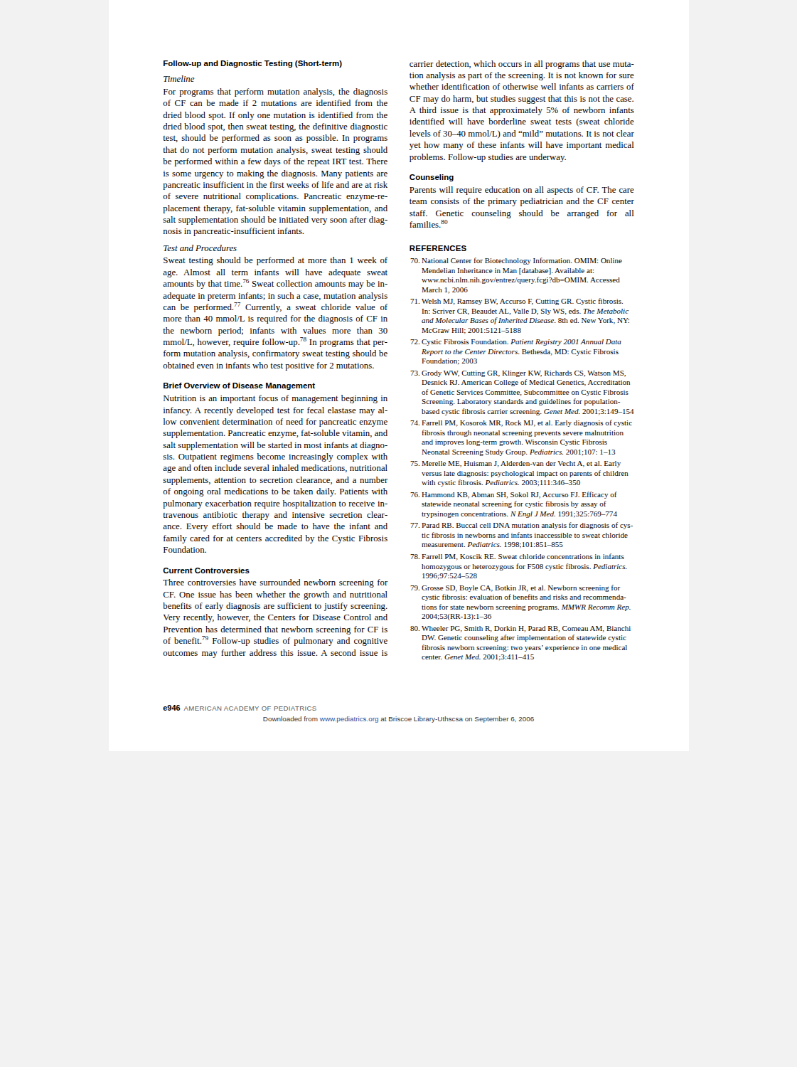Follow-up and Diagnostic Testing (Short-term)
Timeline
For programs that perform mutation analysis, the diagnosis of CF can be made if 2 mutations are identified from the dried blood spot. If only one mutation is identified from the dried blood spot, then sweat testing, the definitive diagnostic test, should be performed as soon as possible. In programs that do not perform mutation analysis, sweat testing should be performed within a few days of the repeat IRT test. There is some urgency to making the diagnosis. Many patients are pancreatic insufficient in the first weeks of life and are at risk of severe nutritional complications. Pancreatic enzyme-replacement therapy, fat-soluble vitamin supplementation, and salt supplementation should be initiated very soon after diagnosis in pancreatic-insufficient infants.
Test and Procedures
Sweat testing should be performed at more than 1 week of age. Almost all term infants will have adequate sweat amounts by that time.76 Sweat collection amounts may be inadequate in preterm infants; in such a case, mutation analysis can be performed.77 Currently, a sweat chloride value of more than 40 mmol/L is required for the diagnosis of CF in the newborn period; infants with values more than 30 mmol/L, however, require follow-up.78 In programs that perform mutation analysis, confirmatory sweat testing should be obtained even in infants who test positive for 2 mutations.
Brief Overview of Disease Management
Nutrition is an important focus of management beginning in infancy. A recently developed test for fecal elastase may allow convenient determination of need for pancreatic enzyme supplementation. Pancreatic enzyme, fat-soluble vitamin, and salt supplementation will be started in most infants at diagnosis. Outpatient regimens become increasingly complex with age and often include several inhaled medications, nutritional supplements, attention to secretion clearance, and a number of ongoing oral medications to be taken daily. Patients with pulmonary exacerbation require hospitalization to receive intravenous antibiotic therapy and intensive secretion clearance. Every effort should be made to have the infant and family cared for at centers accredited by the Cystic Fibrosis Foundation.
Current Controversies
Three controversies have surrounded newborn screening for CF. One issue has been whether the growth and nutritional benefits of early diagnosis are sufficient to justify screening. Very recently, however, the Centers for Disease Control and Prevention has determined that newborn screening for CF is of benefit.79 Follow-up studies of pulmonary and cognitive outcomes may further address this issue. A second issue is carrier detection, which occurs in all programs that use mutation analysis as part of the screening. It is not known for sure whether identification of otherwise well infants as carriers of CF may do harm, but studies suggest that this is not the case. A third issue is that approximately 5% of newborn infants identified will have borderline sweat tests (sweat chloride levels of 30–40 mmol/L) and “mild” mutations. It is not clear yet how many of these infants will have important medical problems. Follow-up studies are underway.
Counseling
Parents will require education on all aspects of CF. The care team consists of the primary pediatrician and the CF center staff. Genetic counseling should be arranged for all families.80
REFERENCES
70. National Center for Biotechnology Information. OMIM: Online Mendelian Inheritance in Man [database]. Available at: www.ncbi.nlm.nih.gov/entrez/query.fcgi?db=OMIM. Accessed March 1, 2006
71. Welsh MJ, Ramsey BW, Accurso F, Cutting GR. Cystic fibrosis. In: Scriver CR, Beaudet AL, Valle D, Sly WS, eds. The Metabolic and Molecular Bases of Inherited Disease. 8th ed. New York, NY: McGraw Hill; 2001:5121–5188
72. Cystic Fibrosis Foundation. Patient Registry 2001 Annual Data Report to the Center Directors. Bethesda, MD: Cystic Fibrosis Foundation; 2003
73. Grody WW, Cutting GR, Klinger KW, Richards CS, Watson MS, Desnick RJ. American College of Medical Genetics, Accreditation of Genetic Services Committee, Subcommittee on Cystic Fibrosis Screening. Laboratory standards and guidelines for population-based cystic fibrosis carrier screening. Genet Med. 2001;3:149–154
74. Farrell PM, Kosorok MR, Rock MJ, et al. Early diagnosis of cystic fibrosis through neonatal screening prevents severe malnutrition and improves long-term growth. Wisconsin Cystic Fibrosis Neonatal Screening Study Group. Pediatrics. 2001;107: 1–13
75. Merelle ME, Huisman J, Alderden-van der Vecht A, et al. Early versus late diagnosis: psychological impact on parents of children with cystic fibrosis. Pediatrics. 2003;111:346–350
76. Hammond KB, Abman SH, Sokol RJ, Accurso FJ. Efficacy of statewide neonatal screening for cystic fibrosis by assay of trypsinogen concentrations. N Engl J Med. 1991;325:769–774
77. Parad RB. Buccal cell DNA mutation analysis for diagnosis of cystic fibrosis in newborns and infants inaccessible to sweat chloride measurement. Pediatrics. 1998;101:851–855
78. Farrell PM, Koscik RE. Sweat chloride concentrations in infants homozygous or heterozygous for F508 cystic fibrosis. Pediatrics. 1996;97:524–528
79. Grosse SD, Boyle CA, Botkin JR, et al. Newborn screening for cystic fibrosis: evaluation of benefits and risks and recommendations for state newborn screening programs. MMWR Recomm Rep. 2004;53(RR-13):1–36
80. Wheeler PG, Smith R, Dorkin H, Parad RB, Comeau AM, Bianchi DW. Genetic counseling after implementation of statewide cystic fibrosis newborn screening: two years’ experience in one medical center. Genet Med. 2001;3:411–415
e946 AMERICAN ACADEMY OF PEDIATRICS
Downloaded from www.pediatrics.org at Briscoe Library-Uthscsa on September 6, 2006